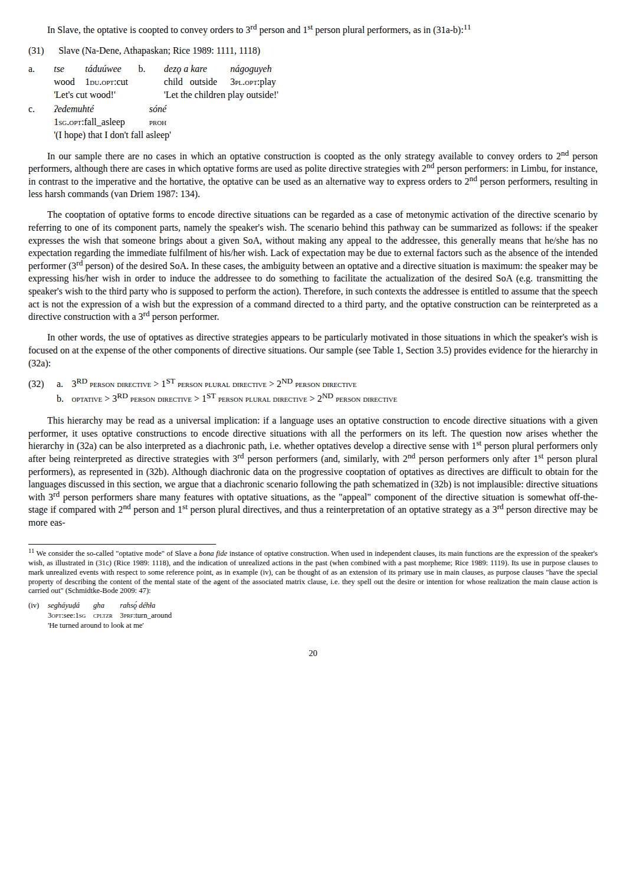In Slave, the optative is coopted to convey orders to 3rd person and 1st person plural performers, as in (31a-b):11
(31) Slave (Na-Dene, Athapaskan; Rice 1989: 1111, 1118)
| a. | tse | táduúwee | b. | dez ǫ a kare | nágoguyeh |
| | wood | 1 du . opt :cut | | child outside | 3 pl . opt :play |
| | 'Let's cut wood!' | | 'Let the children play outside!' |
| c. | ʔedemuhté | sóné |
| | 1 sg . opt :fall_asleep | proh |
| | '(I hope) that I don't fall asleep' |
In our sample there are no cases in which an optative construction is coopted as the only strategy available to convey orders to 2nd person performers, although there are cases in which optative forms are used as polite directive strategies with 2nd person performers: in Limbu, for instance, in contrast to the imperative and the hortative, the optative can be used as an alternative way to express orders to 2nd person performers, resulting in less harsh commands (van Driem 1987: 134).
The cooptation of optative forms to encode directive situations can be regarded as a case of metonymic activation of the directive scenario by referring to one of its component parts, namely the speaker's wish. The scenario behind this pathway can be summarized as follows: if the speaker expresses the wish that someone brings about a given SoA, without making any appeal to the addressee, this generally means that he/she has no expectation regarding the immediate fulfilment of his/her wish. Lack of expectation may be due to external factors such as the absence of the intended performer (3rd person) of the desired SoA. In these cases, the ambiguity between an optative and a directive situation is maximum: the speaker may be expressing his/her wish in order to induce the addressee to do something to facilitate the actualization of the desired SoA (e.g. transmitting the speaker's wish to the third party who is supposed to perform the action). Therefore, in such contexts the addressee is entitled to assume that the speech act is not the expression of a wish but the expression of a command directed to a third party, and the optative construction can be reinterpreted as a directive construction with a 3rd person performer.
In other words, the use of optatives as directive strategies appears to be particularly motivated in those situations in which the speaker's wish is focused on at the expense of the other components of directive situations. Our sample (see Table 1, Section 3.5) provides evidence for the hierarchy in (32a):
(32) a. 3RD person directive > 1ST person plural directive > 2ND person directive
b. optative > 3RD person directive > 1ST person plural directive > 2ND person directive
This hierarchy may be read as a universal implication: if a language uses an optative construction to encode directive situations with a given performer, it uses optative constructions to encode directive situations with all the performers on its left. The question now arises whether the hierarchy in (32a) can be also interpreted as a diachronic path, i.e. whether optatives develop a directive sense with 1st person plural performers only after being reinterpreted as directive strategies with 3rd person performers (and, similarly, with 2nd person performers only after 1st person plural performers), as represented in (32b). Although diachronic data on the progressive cooptation of optatives as directives are difficult to obtain for the languages discussed in this section, we argue that a diachronic scenario following the path schematized in (32b) is not implausible: directive situations with 3rd person performers share many features with optative situations, as the "appeal" component of the directive situation is somewhat off-the-stage if compared with 2nd person and 1st person plural directives, and thus a reinterpretation of an optative strategy as a 3rd person directive may be more eas-
11 We consider the so-called "optative mode" of Slave a bona fide instance of optative construction. When used in independent clauses, its main functions are the expression of the speaker's wish, as illustrated in (31c) (Rice 1989: 1118), and the indication of unrealized actions in the past (when combined with a past morpheme; Rice 1989: 1119). Its use in purpose clauses to mark unrealized events with respect to some reference point, as in example (iv), can be thought of as an extension of its primary use in main clauses, as purpose clauses "have the special property of describing the content of the mental state of the agent of the associated matrix clause, i.e. they spell out the desire or intention for whose realization the main clause action is carried out" (Schmidtke-Bode 2009: 47):
| (iv) | segháyuḍá | gha | rahsǫ́ déhła |
| | 3 opt :see:1 sg | cpltzr | 3 prf :turn_around |
| | 'He turned around to look at me' |
20